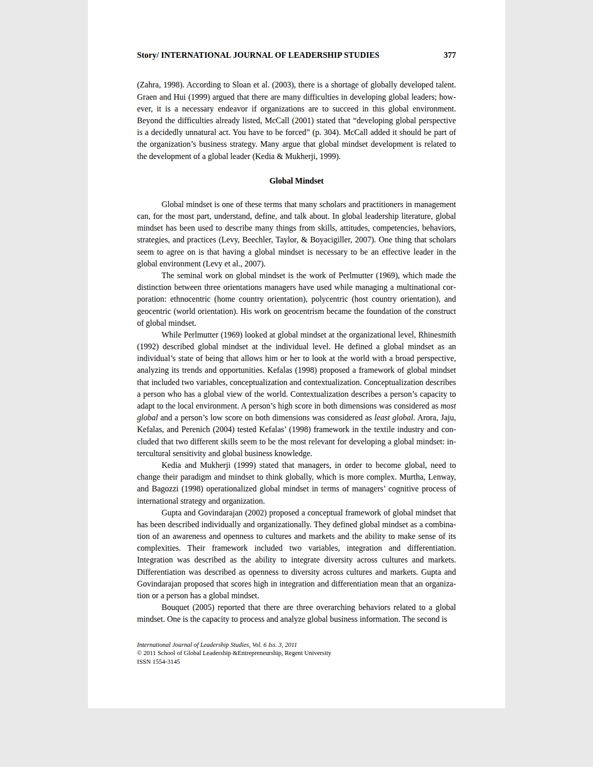Story/ INTERNATIONAL JOURNAL OF LEADERSHIP STUDIES 377
(Zahra, 1998). According to Sloan et al. (2003), there is a shortage of globally developed talent. Graen and Hui (1999) argued that there are many difficulties in developing global leaders; however, it is a necessary endeavor if organizations are to succeed in this global environment. Beyond the difficulties already listed, McCall (2001) stated that “developing global perspective is a decidedly unnatural act. You have to be forced” (p. 304). McCall added it should be part of the organization’s business strategy. Many argue that global mindset development is related to the development of a global leader (Kedia & Mukherji, 1999).
Global Mindset
Global mindset is one of these terms that many scholars and practitioners in management can, for the most part, understand, define, and talk about. In global leadership literature, global mindset has been used to describe many things from skills, attitudes, competencies, behaviors, strategies, and practices (Levy, Beechler, Taylor, & Boyacigiller, 2007). One thing that scholars seem to agree on is that having a global mindset is necessary to be an effective leader in the global environment (Levy et al., 2007).
The seminal work on global mindset is the work of Perlmutter (1969), which made the distinction between three orientations managers have used while managing a multinational corporation: ethnocentric (home country orientation), polycentric (host country orientation), and geocentric (world orientation). His work on geocentrism became the foundation of the construct of global mindset.
While Perlmutter (1969) looked at global mindset at the organizational level, Rhinesmith (1992) described global mindset at the individual level. He defined a global mindset as an individual’s state of being that allows him or her to look at the world with a broad perspective, analyzing its trends and opportunities. Kefalas (1998) proposed a framework of global mindset that included two variables, conceptualization and contextualization. Conceptualization describes a person who has a global view of the world. Contextualization describes a person’s capacity to adapt to the local environment. A person’s high score in both dimensions was considered as most global and a person’s low score on both dimensions was considered as least global. Arora, Jaju, Kefalas, and Perenich (2004) tested Kefalas’ (1998) framework in the textile industry and concluded that two different skills seem to be the most relevant for developing a global mindset: intercultural sensitivity and global business knowledge.
Kedia and Mukherji (1999) stated that managers, in order to become global, need to change their paradigm and mindset to think globally, which is more complex. Murtha, Lenway, and Bagozzi (1998) operationalized global mindset in terms of managers’ cognitive process of international strategy and organization.
Gupta and Govindarajan (2002) proposed a conceptual framework of global mindset that has been described individually and organizationally. They defined global mindset as a combination of an awareness and openness to cultures and markets and the ability to make sense of its complexities. Their framework included two variables, integration and differentiation. Integration was described as the ability to integrate diversity across cultures and markets. Differentiation was described as openness to diversity across cultures and markets. Gupta and Govindarajan proposed that scores high in integration and differentiation mean that an organization or a person has a global mindset.
Bouquet (2005) reported that there are three overarching behaviors related to a global mindset. One is the capacity to process and analyze global business information. The second is
International Journal of Leadership Studies, Vol. 6 Iss. 3, 2011
© 2011 School of Global Leadership &Entrepreneurship, Regent University
ISSN 1554-3145